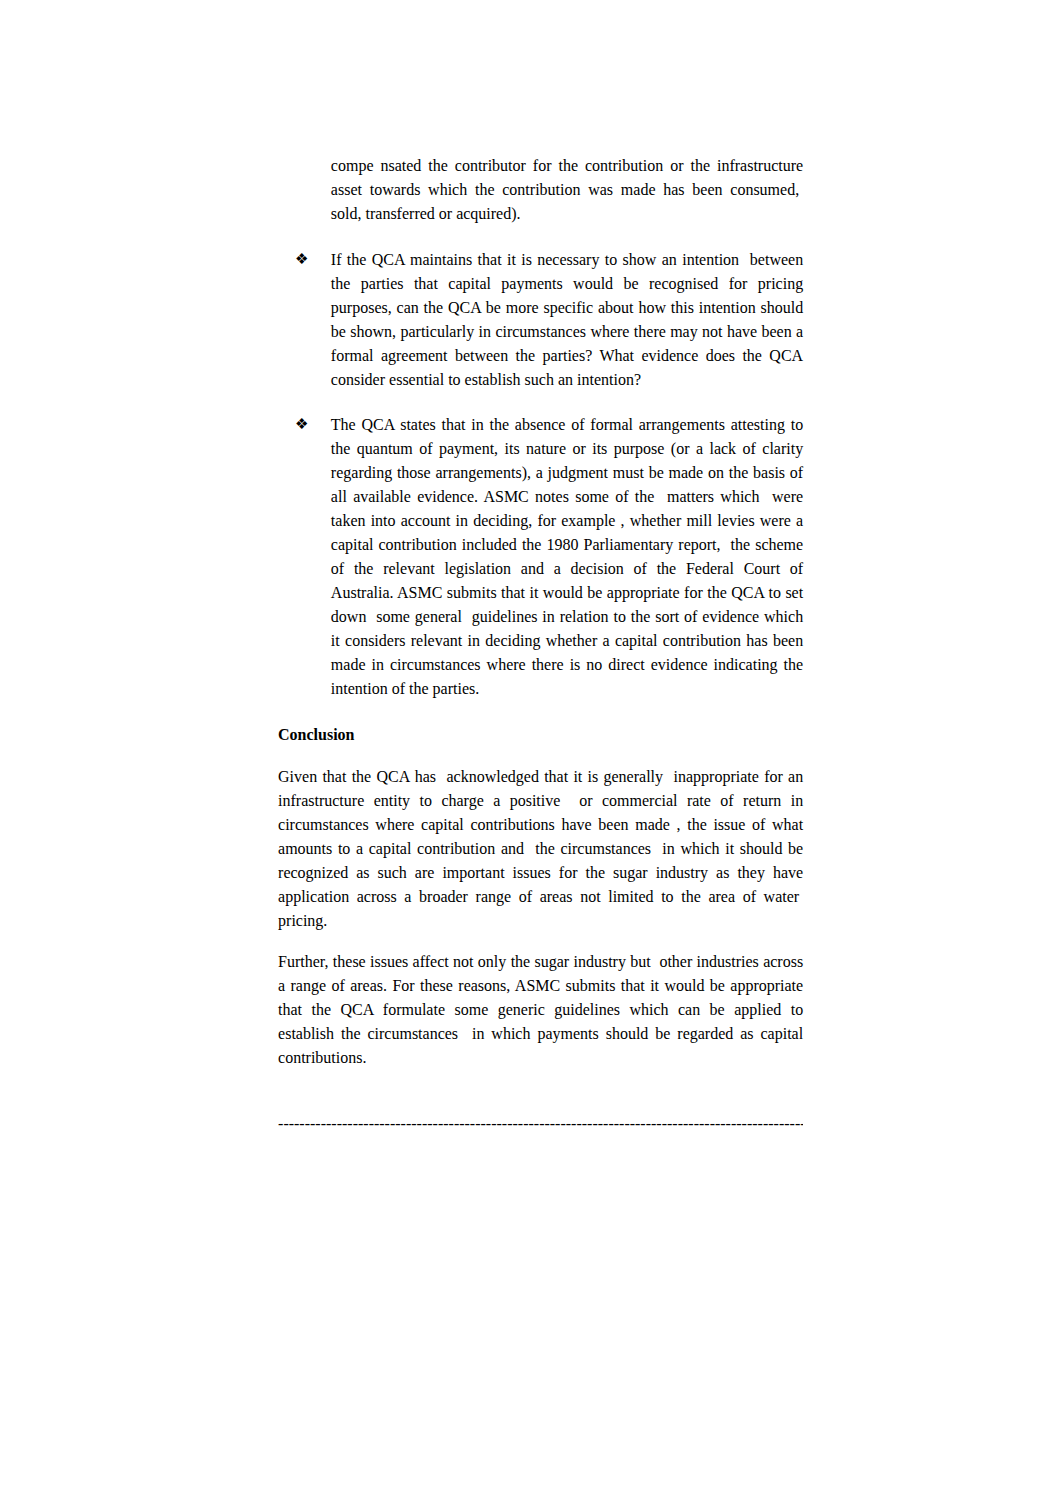compe nsated the contributor for the contribution or the infrastructure asset towards which the contribution was made has been consumed, sold, transferred or acquired).
If the QCA maintains that it is necessary to show an intention between the parties that capital payments would be recognised for pricing purposes, can the QCA be more specific about how this intention should be shown, particularly in circumstances where there may not have been a formal agreement between the parties? What evidence does the QCA consider essential to establish such an intention?
The QCA states that in the absence of formal arrangements attesting to the quantum of payment, its nature or its purpose (or a lack of clarity regarding those arrangements), a judgment must be made on the basis of all available evidence. ASMC notes some of the matters which were taken into account in deciding, for example , whether mill levies were a capital contribution included the 1980 Parliamentary report, the scheme of the relevant legislation and a decision of the Federal Court of Australia. ASMC submits that it would be appropriate for the QCA to set down some general guidelines in relation to the sort of evidence which it considers relevant in deciding whether a capital contribution has been made in circumstances where there is no direct evidence indicating the intention of the parties.
Conclusion
Given that the QCA has acknowledged that it is generally inappropriate for an infrastructure entity to charge a positive or commercial rate of return in circumstances where capital contributions have been made , the issue of what amounts to a capital contribution and the circumstances in which it should be recognized as such are important issues for the sugar industry as they have application across a broader range of areas not limited to the area of water pricing.
Further, these issues affect not only the sugar industry but other industries across a range of areas. For these reasons, ASMC submits that it would be appropriate that the QCA formulate some generic guidelines which can be applied to establish the circumstances in which payments should be regarded as capital contributions.
-----------------------------------------------------------------------------------------------------------------